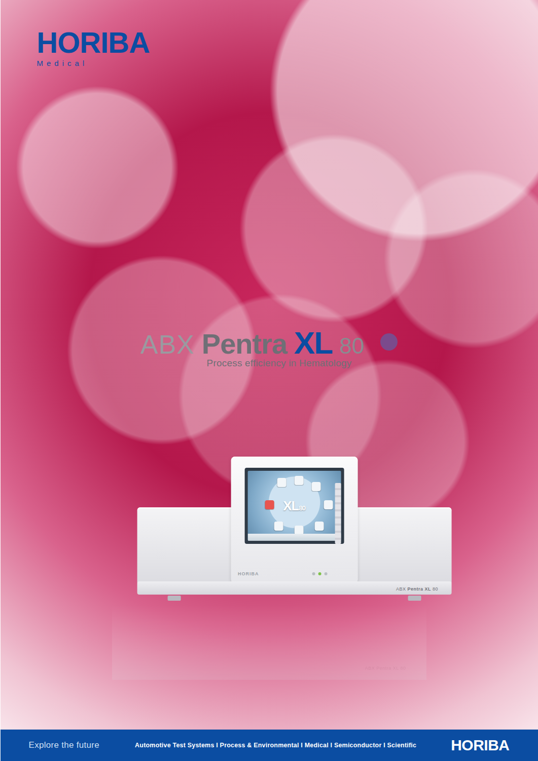HORIBA
Medical
ABX Pentra XL 80
Process efficiency in Hematology
XL80
HORIBA
ABX Pentra XL 80
ABX Pentra XL 80
Explore the future
Automotive Test Systems I Process & Environmental I Medical I Semiconductor I Scientific
HORIBA